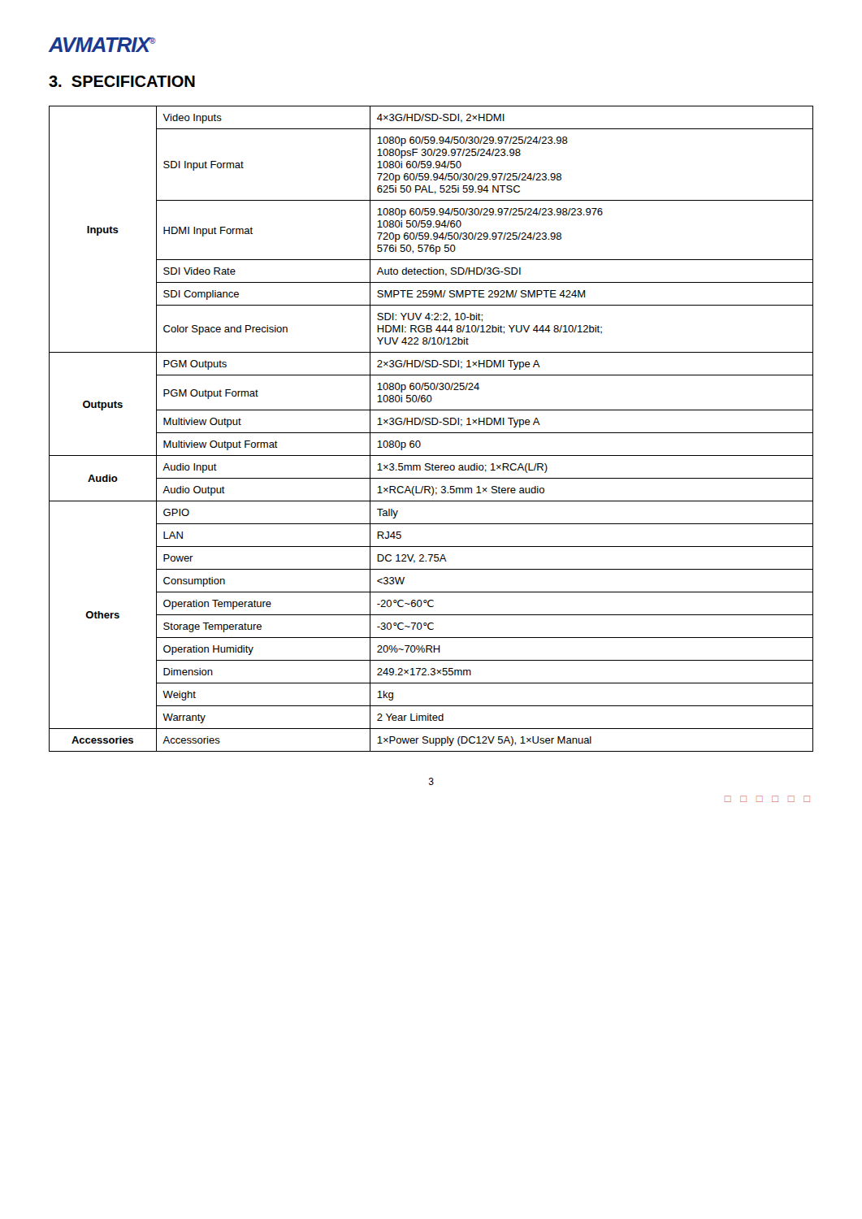AVMATRIX®
3. SPECIFICATION
| Inputs | Video Inputs | 4×3G/HD/SD-SDI, 2×HDMI |
| SDI Input Format | 1080p 60/59.94/50/30/29.97/25/24/23.98 1080psF 30/29.97/25/24/23.98 1080i 60/59.94/50 720p 60/59.94/50/30/29.97/25/24/23.98 625i 50 PAL, 525i 59.94 NTSC |
| HDMI Input Format | 1080p 60/59.94/50/30/29.97/25/24/23.98/23.976 1080i 50/59.94/60 720p 60/59.94/50/30/29.97/25/24/23.98 576i 50, 576p 50 |
| SDI Video Rate | Auto detection, SD/HD/3G-SDI |
| SDI Compliance | SMPTE 259M/ SMPTE 292M/ SMPTE 424M |
| Color Space and Precision | SDI: YUV 4:2:2, 10-bit; HDMI: RGB 444 8/10/12bit; YUV 444 8/10/12bit; YUV 422 8/10/12bit |
| Outputs | PGM Outputs | 2×3G/HD/SD-SDI; 1×HDMI Type A |
| PGM Output Format | 1080p 60/50/30/25/24 1080i 50/60 |
| Multiview Output | 1×3G/HD/SD-SDI; 1×HDMI Type A |
| Multiview Output Format | 1080p 60 |
| Audio | Audio Input | 1×3.5mm Stereo audio; 1×RCA(L/R) |
| Audio Output | 1×RCA(L/R); 3.5mm 1× Stere audio |
| Others | GPIO | Tally |
| LAN | RJ45 |
| Power | DC 12V, 2.75A |
| Consumption | <33W |
| Operation Temperature | -20℃~60℃ |
| Storage Temperature | -30℃~70℃ |
| Operation Humidity | 20%~70%RH |
| Dimension | 249.2×172.3×55mm |
| Weight | 1kg |
| Warranty | 2 Year Limited |
| Accessories | Accessories | 1×Power Supply (DC12V 5A), 1×User Manual |
3
□ □ □ □ □ □